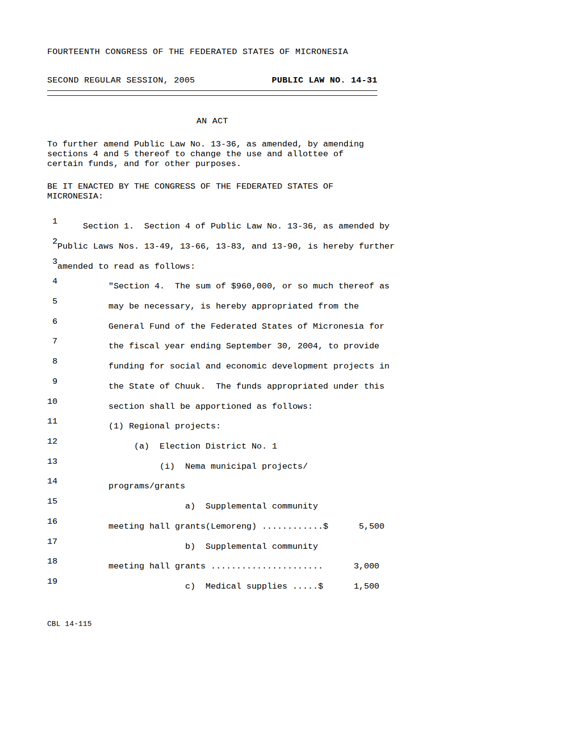FOURTEENTH CONGRESS OF THE FEDERATED STATES OF MICRONESIA
SECOND REGULAR SESSION, 2005 PUBLIC LAW NO. 14-31
AN ACT
To further amend Public Law No. 13-36, as amended, by amending sections 4 and 5 thereof to change the use and allottee of certain funds, and for other purposes.
BE IT ENACTED BY THE CONGRESS OF THE FEDERATED STATES OF MICRONESIA:
| 1 | Section 1. Section 4 of Public Law No. 13-36, as amended by |
| 2 | Public Laws Nos. 13-49, 13-66, 13-83, and 13-90, is hereby further |
| 3 | amended to read as follows: |
| 4 | "Section 4. The sum of $960,000, or so much thereof as |
| 5 | may be necessary, is hereby appropriated from the |
| 6 | General Fund of the Federated States of Micronesia for |
| 7 | the fiscal year ending September 30, 2004, to provide |
| 8 | funding for social and economic development projects in |
| 9 | the State of Chuuk. The funds appropriated under this |
| 10 | section shall be apportioned as follows: |
| 11 | (1) Regional projects: |
| 12 | (a) Election District No. 1 |
| 13 | (i) Nema municipal projects/ |
| 14 | programs/grants |
| 15 | a) Supplemental community |
| 16 | meeting hall grants(Lemoreng) ............$ 5,500 |
| 17 | b) Supplemental community |
| 18 | meeting hall grants ...................... 3,000 |
| 19 | c) Medical supplies .....$ 1,500 |
CBL 14-115